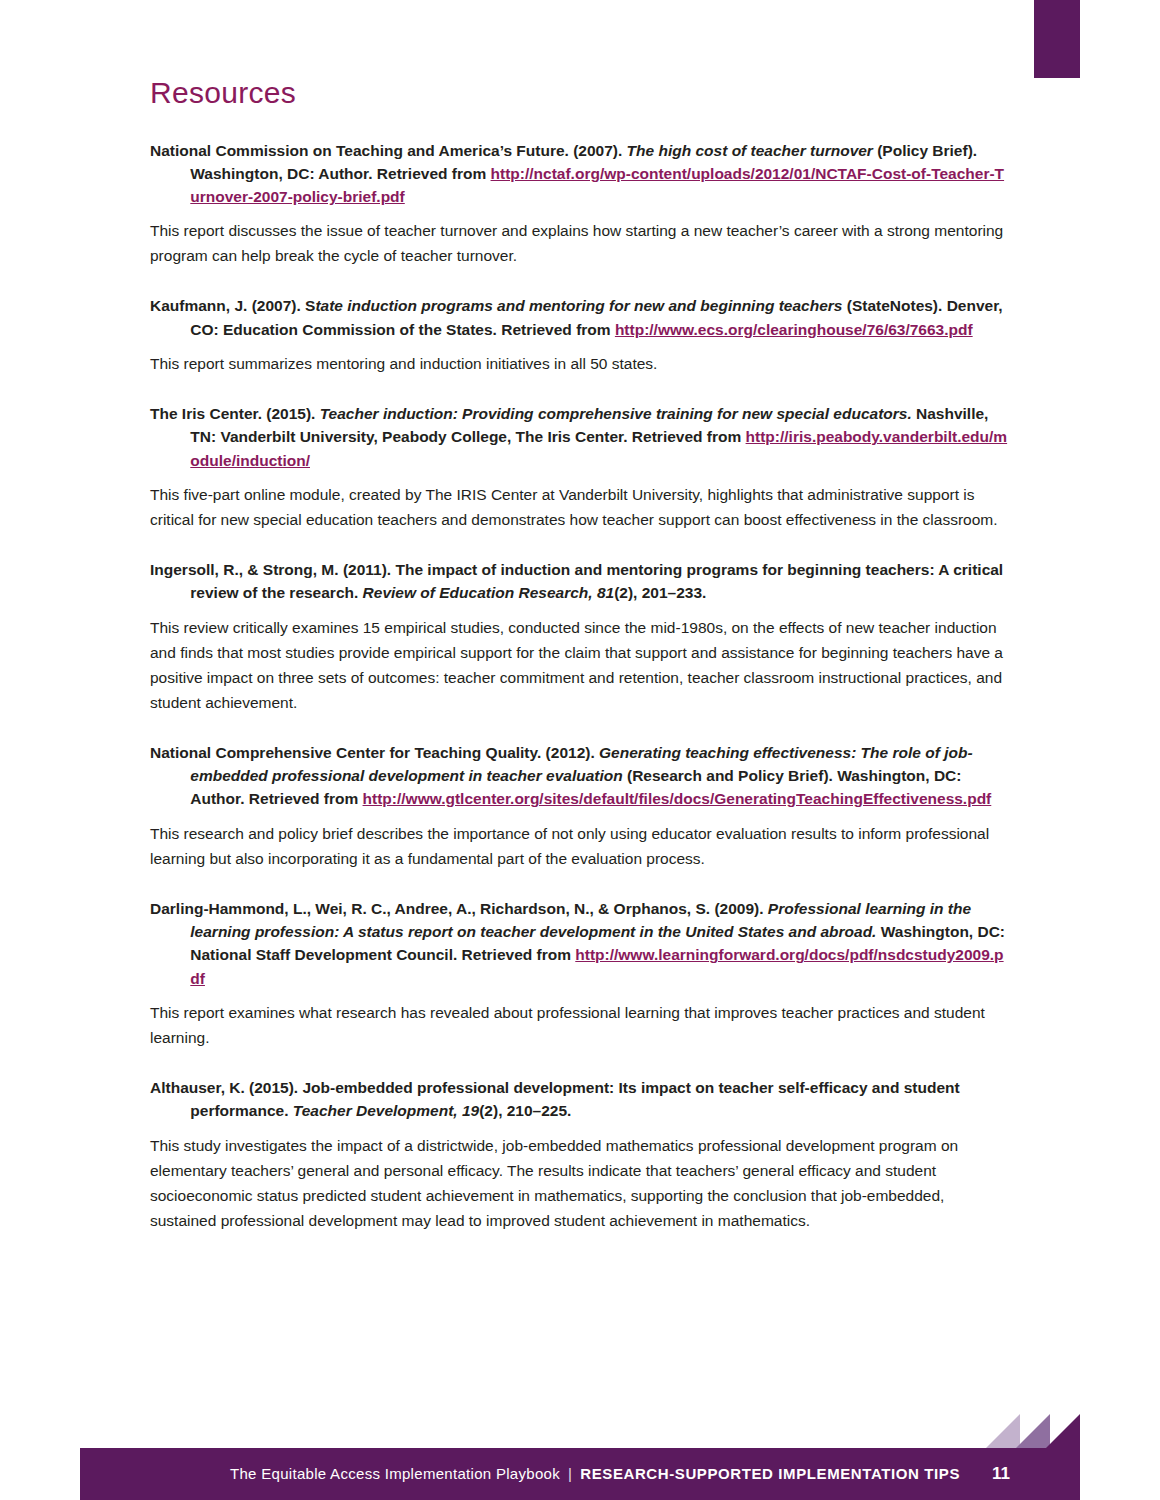Resources
National Commission on Teaching and America’s Future. (2007). The high cost of teacher turnover (Policy Brief). Washington, DC: Author. Retrieved from http://nctaf.org/wp-content/uploads/2012/01/NCTAF-Cost-of-Teacher-Turnover-2007-policy-brief.pdf
This report discusses the issue of teacher turnover and explains how starting a new teacher’s career with a strong mentoring program can help break the cycle of teacher turnover.
Kaufmann, J. (2007). State induction programs and mentoring for new and beginning teachers (StateNotes). Denver, CO: Education Commission of the States. Retrieved from http://www.ecs.org/clearinghouse/76/63/7663.pdf
This report summarizes mentoring and induction initiatives in all 50 states.
The Iris Center. (2015). Teacher induction: Providing comprehensive training for new special educators. Nashville, TN: Vanderbilt University, Peabody College, The Iris Center. Retrieved from http://iris.peabody.vanderbilt.edu/module/induction/
This five-part online module, created by The IRIS Center at Vanderbilt University, highlights that administrative support is critical for new special education teachers and demonstrates how teacher support can boost effectiveness in the classroom.
Ingersoll, R., & Strong, M. (2011). The impact of induction and mentoring programs for beginning teachers: A critical review of the research. Review of Education Research, 81(2), 201–233.
This review critically examines 15 empirical studies, conducted since the mid-1980s, on the effects of new teacher induction and finds that most studies provide empirical support for the claim that support and assistance for beginning teachers have a positive impact on three sets of outcomes: teacher commitment and retention, teacher classroom instructional practices, and student achievement.
National Comprehensive Center for Teaching Quality. (2012). Generating teaching effectiveness: The role of job-embedded professional development in teacher evaluation (Research and Policy Brief). Washington, DC: Author. Retrieved from http://www.gtlcenter.org/sites/default/files/docs/GeneratingTeachingEffectiveness.pdf
This research and policy brief describes the importance of not only using educator evaluation results to inform professional learning but also incorporating it as a fundamental part of the evaluation process.
Darling-Hammond, L., Wei, R. C., Andree, A., Richardson, N., & Orphanos, S. (2009). Professional learning in the learning profession: A status report on teacher development in the United States and abroad. Washington, DC: National Staff Development Council. Retrieved from http://www.learningforward.org/docs/pdf/nsdcstudy2009.pdf
This report examines what research has revealed about professional learning that improves teacher practices and student learning.
Althauser, K. (2015). Job-embedded professional development: Its impact on teacher self-efficacy and student performance. Teacher Development, 19(2), 210–225.
This study investigates the impact of a districtwide, job-embedded mathematics professional development program on elementary teachers’ general and personal efficacy. The results indicate that teachers’ general efficacy and student socioeconomic status predicted student achievement in mathematics, supporting the conclusion that job-embedded, sustained professional development may lead to improved student achievement in mathematics.
The Equitable Access Implementation Playbook | RESEARCH-SUPPORTED IMPLEMENTATION TIPS
11